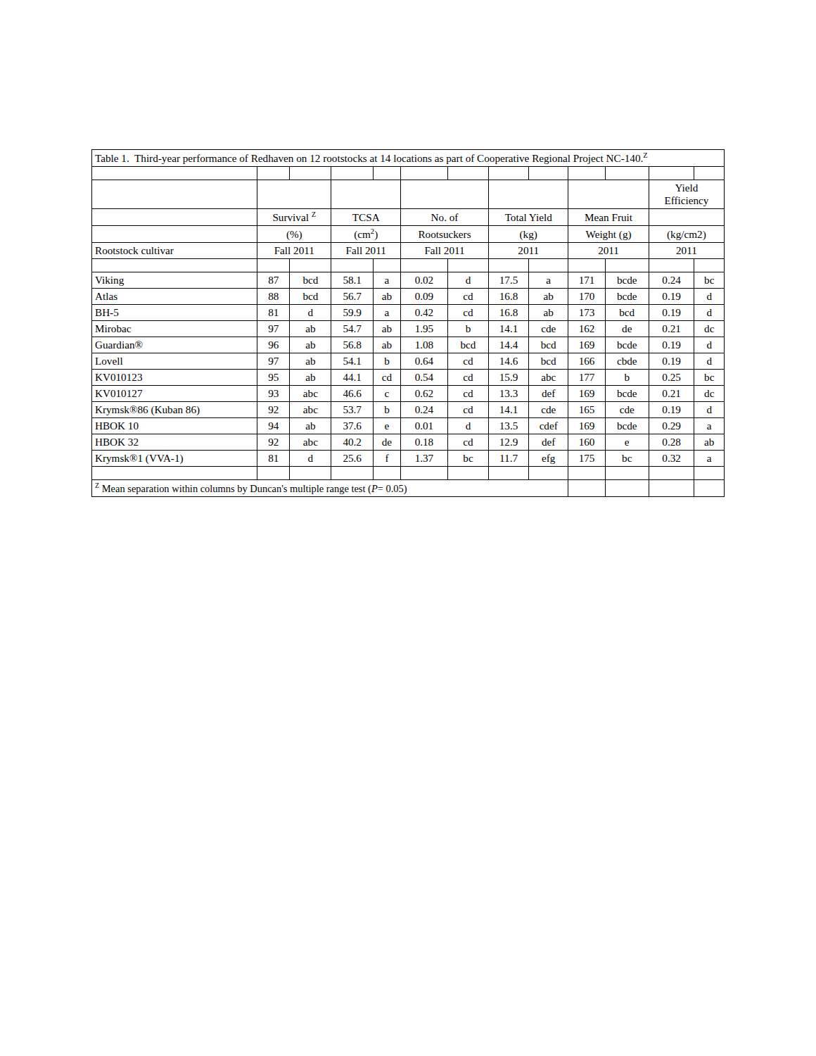| Table 1. Third-year performance of Redhaven on 12 rootstocks at 14 locations as part of Cooperative Regional Project NC-140. Z |
| | | | | | | Yield Efficiency |
| | Survival Z | TCSA | No. of | Total Yield | Mean Fruit | |
| | (%) | (cm 2 ) | Rootsuckers | (kg) | Weight (g) | (kg/cm2) |
| Rootstock cultivar | Fall 2011 | Fall 2011 | Fall 2011 | 2011 | 2011 | 2011 |
| Viking | 87 | bcd | 58.1 | a | 0.02 | d | 17.5 | a | 171 | bcde | 0.24 | bc |
| Atlas | 88 | bcd | 56.7 | ab | 0.09 | cd | 16.8 | ab | 170 | bcde | 0.19 | d |
| BH-5 | 81 | d | 59.9 | a | 0.42 | cd | 16.8 | ab | 173 | bcd | 0.19 | d |
| Mirobac | 97 | ab | 54.7 | ab | 1.95 | b | 14.1 | cde | 162 | de | 0.21 | dc |
| Guardian® | 96 | ab | 56.8 | ab | 1.08 | bcd | 14.4 | bcd | 169 | bcde | 0.19 | d |
| Lovell | 97 | ab | 54.1 | b | 0.64 | cd | 14.6 | bcd | 166 | cbde | 0.19 | d |
| KV010123 | 95 | ab | 44.1 | cd | 0.54 | cd | 15.9 | abc | 177 | b | 0.25 | bc |
| KV010127 | 93 | abc | 46.6 | c | 0.62 | cd | 13.3 | def | 169 | bcde | 0.21 | dc |
| Krymsk®86 (Kuban 86) | 92 | abc | 53.7 | b | 0.24 | cd | 14.1 | cde | 165 | cde | 0.19 | d |
| HBOK 10 | 94 | ab | 37.6 | e | 0.01 | d | 13.5 | cdef | 169 | bcde | 0.29 | a |
| HBOK 32 | 92 | abc | 40.2 | de | 0.18 | cd | 12.9 | def | 160 | e | 0.28 | ab |
| Krymsk®1 (VVA-1) | 81 | d | 25.6 | f | 1.37 | bc | 11.7 | efg | 175 | bc | 0.32 | a |
| Z Mean separation within columns by Duncan's multiple range test ( P = 0.05) | | | | |